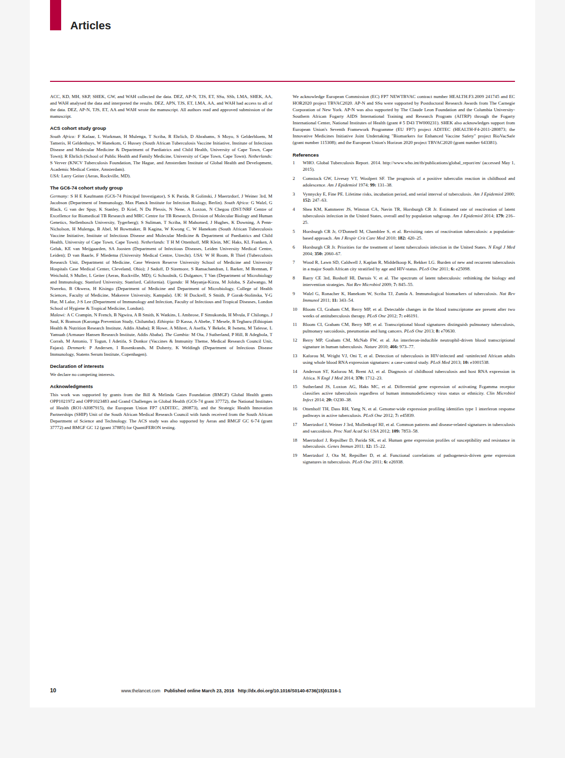Articles
ACC, KD, MH, SKP, SHEK, GW, and WAH collected the data. DEZ, AP-N, TJS, ET, SSu, SSh, LMA, SHEK, AA, and WAH analysed the data and interpreted the results. DEZ, APN, TJS, ET, LMA, AA, and WAH had access to all of the data. DEZ, AP-N, TJS, ET, AA and WAH wrote the manuscript. All authors read and approved submission of the manuscript.
ACS cohort study group
South Africa: F Kafaar, L Workman, H Mulenga, T Scriba, R Ehrlich, D Abrahams, S Moyo, S Gelderbloem, M Tameris, H Geldenhuys, W Hanekom, G Hussey (South African Tuberculosis Vaccine Initiative, Institute of Infectious Disease and Molecular Medicine & Department of Paediatrics and Child Health, University of Cape Town, Cape Town); R Ehrlich (School of Public Health and Family Medicine, University of Cape Town, Cape Town). Netherlands: S Verver (KNCV Tuberculosis Foundation, The Hague, and Amsterdam Institute of Global Health and Development, Academic Medical Centre, Amsterdam).
USA: Larry Geiter (Aeras, Rockville, MD).
The GC6-74 cohort study group
Germany: S H E Kaufmann (GC6-74 Principal Investigator), S K Parida, R Golinski, J Maertzdorf, J Weiner 3rd, M Jacobson (Department of Immunology, Max Planck Institute for Infection Biology, Berlin). South Africa: G Walzl, G Black, G van der Spuy, K Stanley, D Kriel, N Du Plessis, N Nene, A Loxton, N Chegou (DST/NRF Centre of Excellence for Biomedical TB Research and MRC Centre for TB Research, Division of Molecular Biology and Human Genetics, Stellenbosch University, Tygerberg); S Suliman, T Scriba, H Mahomed, J Hughes, K Downing, A Penn-Nicholson, H Mulenga, B Abel, M Bowmaker, B Kagina, W Kwong C, W Hanekom (South African Tuberculosis Vaccine Initiative, Institute of Infectious Disease and Molecular Medicine & Department of Paediatrics and Child Health, University of Cape Town, Cape Town). Netherlands: T H M Ottenhoff, MR Klein, MC Haks, KL Franken, A Geluk, KE van Meijgaarden, SA Joosten (Department of Infectious Diseases, Leiden University Medical Centre, Leiden); D van Baarle, F Miedema (University Medical Centre, Utrecht). USA: W H Boom, B Thiel (Tuberculosis Research Unit, Department of Medicine, Case Western Reserve University School of Medicine and University Hospitals Case Medical Center, Cleveland, Ohio); J Sadoff, D Sizemore, S Ramachandran, L Barker, M Brennan, F Weichold, S Muller, L Geiter (Aeras, Rockville, MD); G Schoolnik, G Dolganov, T Van (Department of Microbiology and Immunology, Stanford University, Stanford, California). Uganda: H Mayanja-Kizza, M Joloba, S Zalwango, M Nsereko, B Okwera, H Kisingo (Department of Medicine and Department of Microbiology, College of Health Sciences, Faculty of Medicine, Makerere University, Kampala). UK: H Dockrell, S Smith, P Gorak-Stolinska, Y-G Hur, M Lalor, J-S Lee (Department of Immunology and Infection, Faculty of Infectious and Tropical Diseases, London School of Hygiene & Tropical Medicine, London).
Malawi: A C Crampin, N French, B Ngwira, A B Smith, K Watkins, L Ambrose, F Simukonda, H Mvula, F Chilongo, J Saul, K Branson (Karonga Prevention Study, Chilumba). Ethiopia: D Kassa, A Abebe, T Mesele, B Tegbaru (Ethiopian Health & Nutrition Research Institute, Addis Ababa); R Howe, A Mihret, A Aseffa, Y Bekele, R Iwnetu, M Tafesse, L Yamuah (Armauer Hansen Research Institute, Addis Ababa). The Gambia: M Ota, J Sutherland, P Hill, R Adegbola, T Corrah, M Antonio, T Togun, I Adetifa, S Donkor (Vaccines & Immunity Theme, Medical Research Council Unit, Fajara). Denmark: P Andersen, I Rosenkrands, M Doherty, K Weldingh (Department of Infectious Disease Immunology, Statens Serum Institute, Copenhagen).
Declaration of interests
We declare no competing interests.
Acknowledgments
This work was supported by grants from the Bill & Melinda Gates Foundation (BMGF) Global Health grants OPP1021972 and OPP1023483 and Grand Challenges in Global Health (GC6-74 grant 37772), the National Institutes of Health (RO1-AI087915), the European Union FP7 (ADITEC, 280873), and the Strategic Health Innovation Partnerships (SHIP) Unit of the South African Medical Research Council with funds received from the South African Department of Science and Technology. The ACS study was also supported by Aeras and BMGF GC 6-74 (grant 37772) and BMGF GC 12 (grant 37885) for QuantiFERON testing.
We acknowledge European Commission (EC) FP7 NEWTBVAC contract number HEALTH.F3.2009 241745 and EC HOR2020 project TBVAC2020. AP-N and SSu were supported by Postdoctoral Research Awards from The Carnegie Corporation of New York. AP-N was also supported by The Claude Leon Foundation and the Columbia University-Southern African Fogarty AIDS International Training and Research Program (AITRP) through the Fogarty International Center, National Institutes of Health (grant # 5 D43 TW000231). SHEK also acknowledges support from European Union's Seventh Framework Programme (EU FP7) project ADITEC (HEALTH-F4-2011-280873; the Innovative Medicines Initiative Joint Undertaking "Biomarkers for Enhanced Vaccine Safety" project BioVacSafe (grant number 115308); and the European Union's Horizon 2020 project TBVAC2020 (grant number 643381).
References
1 WHO. Global Tuberculosis Report. 2014. http://www.who.int/tb/publications/global_report/en/ (accessed May 1, 2015).
2 Comstock GW, Livesay VT, Woolpert SF. The prognosis of a positive tuberculin reaction in childhood and adolescence. Am J Epidemiol 1974; 99: 131–38.
3 Vynnycky E, Fine PE. Lifetime risks, incubation period, and serial interval of tuberculosis. Am J Epidemiol 2000; 152: 247–63.
4 Shea KM, Kammerer JS, Winston CA, Navin TR, Horsburgh CR Jr. Estimated rate of reactivation of latent tuberculosis infection in the United States, overall and by population subgroup. Am J Epidemiol 2014; 179: 216–25.
5 Horsburgh CR Jr, O'Donnell M, Chamblee S, et al. Revisiting rates of reactivation tuberculosis: a population-based approach. Am J Respir Crit Care Med 2010; 182: 420–25.
6 Horsburgh CR Jr. Priorities for the treatment of latent tuberculosis infection in the United States. N Engl J Med 2004; 350: 2060–67.
7 Wood R, Lawn SD, Caldwell J, Kaplan R, Middelkoop K, Bekker LG. Burden of new and recurrent tuberculosis in a major South African city stratified by age and HIV-status. PLoS One 2011; 6: e25098.
8 Barry CE 3rd, Boshoff HI, Dartois V, et al. The spectrum of latent tuberculosis: rethinking the biology and intervention strategies. Nat Rev Microbiol 2009; 7: 845–55.
9 Walzl G, Ronacher K, Hanekom W, Scriba TJ, Zumla A. Immunological biomarkers of tuberculosis. Nat Rev Immunol 2011; 11: 343–54.
10 Bloom CI, Graham CM, Berry MP, et al. Detectable changes in the blood transcriptome are present after two weeks of antituberculosis therapy. PLoS One 2012; 7: e46191.
11 Bloom CI, Graham CM, Berry MP, et al. Transcriptional blood signatures distinguish pulmonary tuberculosis, pulmonary sarcoidosis, pneumonias and lung cancers. PLoS One 2013; 8: e70630.
12 Berry MP, Graham CM, McNab FW, et al. An interferon-inducible neutrophil-driven blood transcriptional signature in human tuberculosis. Nature 2010; 466: 973–77.
13 Kaforou M, Wright VJ, Oni T, et al. Detection of tuberculosis in HIV-infected and -uninfected African adults using whole blood RNA expression signatures: a case-control study. PLoS Med 2013; 10: e1001538.
14 Anderson ST, Kaforou M, Brent AJ, et al. Diagnosis of childhood tuberculosis and host RNA expression in Africa. N Engl J Med 2014; 370: 1712–23.
15 Sutherland JS, Loxton AG, Haks MC, et al. Differential gene expression of activating Fcgamma receptor classifies active tuberculosis regardless of human immunodeficiency virus status or ethnicity. Clin Microbiol Infect 2014; 20: O230–38.
16 Ottenhoff TH, Dass RH, Yang N, et al. Genome-wide expression profiling identifies type 1 interferon response pathways in active tuberculosis. PLoS One 2012; 7: e45839.
17 Maertzdorf J, Weiner J 3rd, Mollenkopf HJ, et al. Common patterns and disease-related signatures in tuberculosis and sarcoidosis. Proc Natl Acad Sci USA 2012; 109: 7853–58.
18 Maertzdorf J, Repsilber D, Parida SK, et al. Human gene expression profiles of susceptibility and resistance in tuberculosis. Genes Immun 2011; 12: 15–22.
19 Maertzdorf J, Ota M, Repsilber D, et al. Functional correlations of pathogenesis-driven gene expression signatures in tuberculosis. PLoS One 2011; 6: e26938.
10 www.thelancet.com Published online March 23, 2016 http://dx.doi.org/10.1016/S0140-6736(15)01316-1